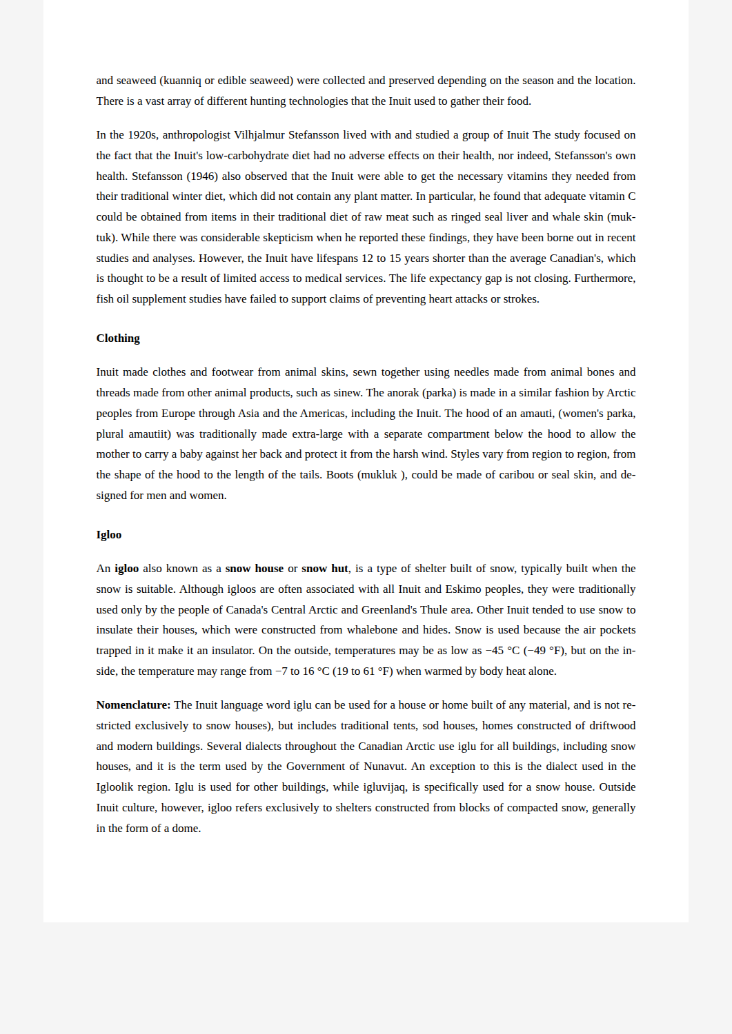and seaweed (kuanniq or edible seaweed) were collected and preserved depending on the season and the location. There is a vast array of different hunting technologies that the Inuit used to gather their food.
In the 1920s, anthropologist Vilhjalmur Stefansson lived with and studied a group of Inuit The study focused on the fact that the Inuit's low-carbohydrate diet had no adverse effects on their health, nor indeed, Stefansson's own health. Stefansson (1946) also observed that the Inuit were able to get the necessary vitamins they needed from their traditional winter diet, which did not contain any plant matter. In particular, he found that adequate vitamin C could be obtained from items in their traditional diet of raw meat such as ringed seal liver and whale skin (muktuk). While there was considerable skepticism when he reported these findings, they have been borne out in recent studies and analyses. However, the Inuit have lifespans 12 to 15 years shorter than the average Canadian's, which is thought to be a result of limited access to medical services. The life expectancy gap is not closing. Furthermore, fish oil supplement studies have failed to support claims of preventing heart attacks or strokes.
Clothing
Inuit made clothes and footwear from animal skins, sewn together using needles made from animal bones and threads made from other animal products, such as sinew. The anorak (parka) is made in a similar fashion by Arctic peoples from Europe through Asia and the Americas, including the Inuit. The hood of an amauti, (women's parka, plural amautiit) was traditionally made extra-large with a separate compartment below the hood to allow the mother to carry a baby against her back and protect it from the harsh wind. Styles vary from region to region, from the shape of the hood to the length of the tails. Boots (mukluk ), could be made of caribou or seal skin, and designed for men and women.
Igloo
An igloo also known as a snow house or snow hut, is a type of shelter built of snow, typically built when the snow is suitable. Although igloos are often associated with all Inuit and Eskimo peoples, they were traditionally used only by the people of Canada's Central Arctic and Greenland's Thule area. Other Inuit tended to use snow to insulate their houses, which were constructed from whalebone and hides. Snow is used because the air pockets trapped in it make it an insulator. On the outside, temperatures may be as low as −45 °C (−49 °F), but on the inside, the temperature may range from −7 to 16 °C (19 to 61 °F) when warmed by body heat alone.
Nomenclature: The Inuit language word iglu can be used for a house or home built of any material, and is not restricted exclusively to snow houses), but includes traditional tents, sod houses, homes constructed of driftwood and modern buildings. Several dialects throughout the Canadian Arctic use iglu for all buildings, including snow houses, and it is the term used by the Government of Nunavut. An exception to this is the dialect used in the Igloolik region. Iglu is used for other buildings, while igluvijaq, is specifically used for a snow house. Outside Inuit culture, however, igloo refers exclusively to shelters constructed from blocks of compacted snow, generally in the form of a dome.